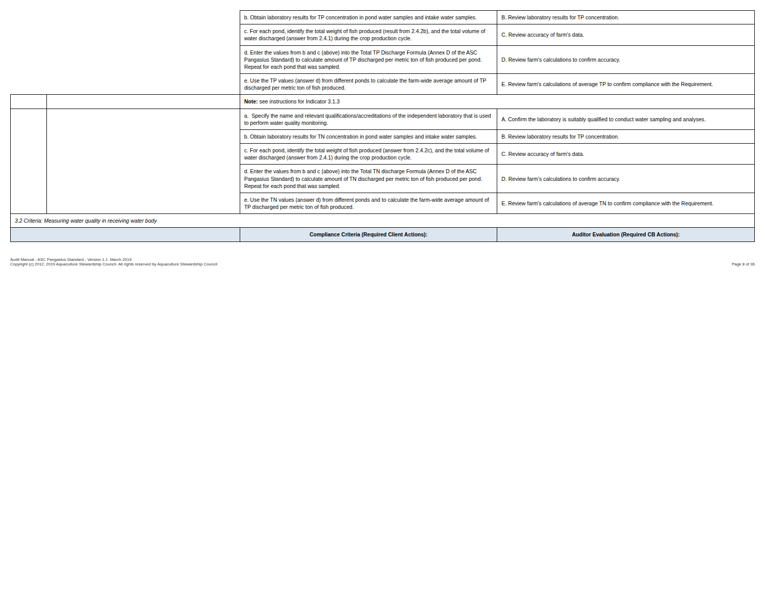| | | b. Obtain laboratory results for TP concentration in pond water samples and intake water samples. | B. Review laboratory results for TP concentration. |
| | | c. For each pond, identify the total weight of fish produced (result from 2.4.2b), and the total volume of water discharged (answer from 2.4.1) during the crop production cycle. | C. Review accuracy of farm's data. |
| | | d. Enter the values from b and c (above) into the Total TP Discharge Formula (Annex D of the ASC Pangasius Standard) to calculate amount of TP discharged per metric ton of fish produced per pond. Repeat for each pond that was sampled. | D. Review farm's calculations to confirm accuracy. |
| | | e. Use the TP values (answer d) from different ponds to calculate the farm-wide average amount of TP discharged per metric ton of fish produced. | E. Review farm's calculations of average TP to confirm compliance with the Requirement. |
| | | Note: see instructions for Indicator 3.1.3 |
| | | a. Specify the name and relevant qualifications/accreditations of the independent laboratory that is used to perform water quality monitoring. | A. Confirm the laboratory is suitably qualified to conduct water sampling and analyses. |
| b. Obtain laboratory results for TN concentration in pond water samples and intake water samples. | B. Review laboratory results for TP concentration. |
| c. For each pond, identify the total weight of fish produced (answer from 2.4.2c), and the total volume of water discharged (answer from 2.4.1) during the crop production cycle. | C. Review accuracy of farm's data. |
| d. Enter the values from b and c (above) into the Total TN discharge Formula (Annex D of the ASC Pangasius Standard) to calculate amount of TN discharged per metric ton of fish produced per pond. Repeat for each pond that was sampled. | D. Review farm's calculations to confirm accuracy. |
| e. Use the TN values (answer d) from different ponds and to calculate the farm-wide average amount of TP discharged per metric ton of fish produced. | E. Review farm's calculations of average TN to confirm compliance with the Requirement. |
| 3.2 Criteria: Measuring water quality in receiving water body |
| | Compliance Criteria (Required Client Actions): | Auditor Evaluation (Required CB Actions): |
Audit Manual - ASC Pangasius Standard - Version 1.1 March 2019
Copyright (c) 2012, 2019 Aquaculture Stewardship Council. All rights reserved by Aquaculture Stewardship Council Page 8 of 36